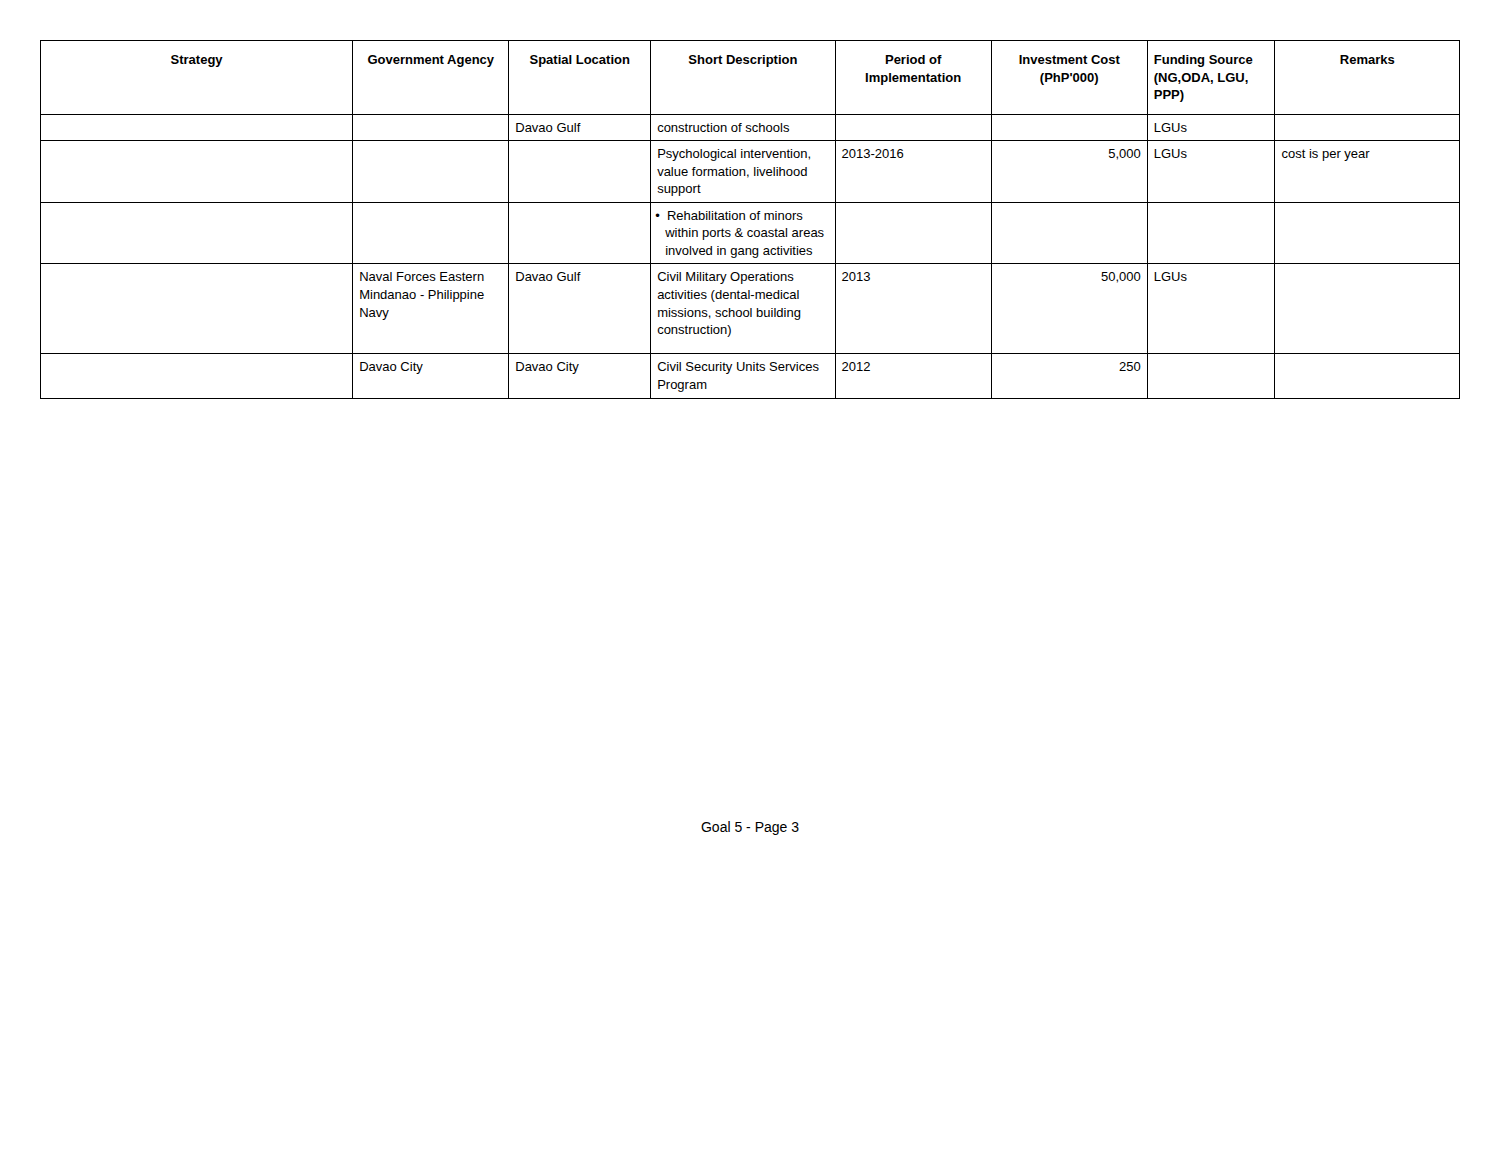| Strategy | Government Agency | Spatial Location | Short Description | Period of Implementation | Investment Cost (PhP'000) | Funding Source (NG,ODA, LGU, PPP) | Remarks |
| --- | --- | --- | --- | --- | --- | --- | --- |
| | | Davao Gulf | construction of schools | | | LGUs | |
| | | | Psychological intervention, value formation, livelihood support | 2013-2016 | 5,000 | LGUs | cost is per year |
| | | | • Rehabilitation of minors within ports & coastal areas involved in gang activities | | | | |
| | Naval Forces Eastern Mindanao - Philippine Navy | Davao Gulf | Civil Military Operations activities (dental-medical missions, school building construction) | 2013 | 50,000 | LGUs | |
| | Davao City | Davao City | Civil Security Units Services Program | 2012 | 250 | | |
Goal 5 - Page 3